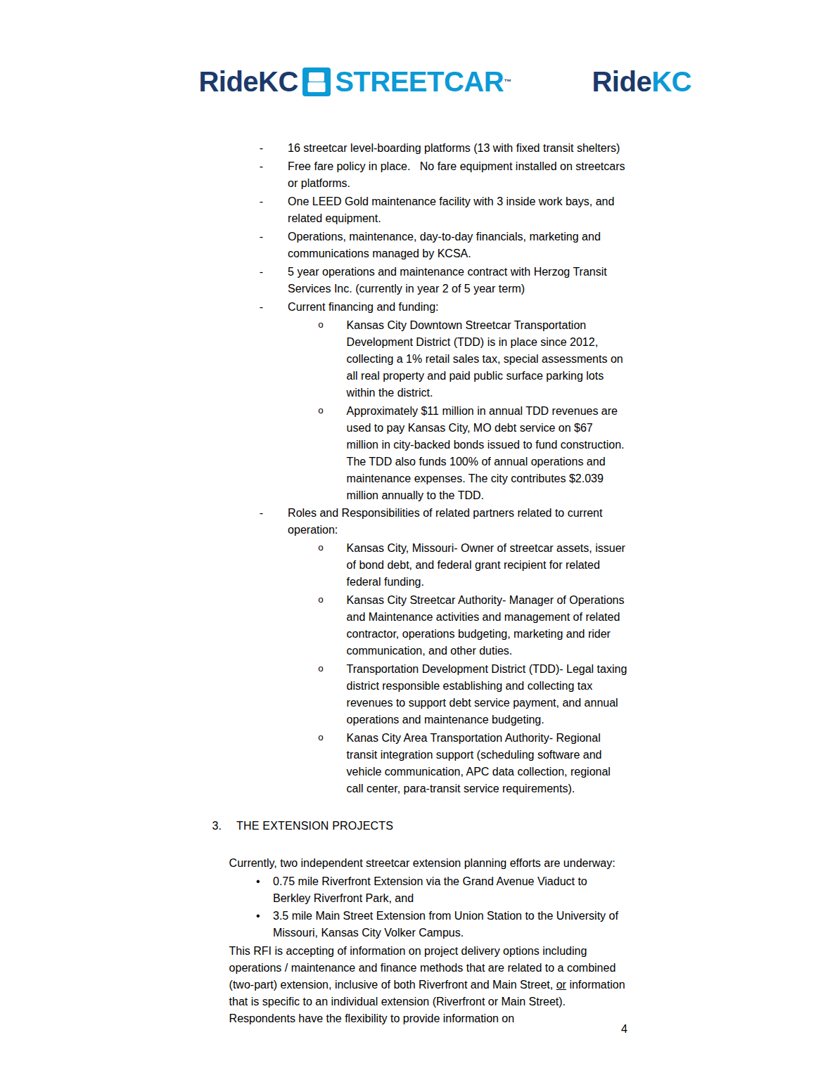Ride KC STREETCAR™
Ride KC
16 streetcar level-boarding platforms (13 with fixed transit shelters)
Free fare policy in place. No fare equipment installed on streetcars or platforms.
One LEED Gold maintenance facility with 3 inside work bays, and related equipment.
Operations, maintenance, day-to-day financials, marketing and communications managed by KCSA.
5 year operations and maintenance contract with Herzog Transit Services Inc. (currently in year 2 of 5 year term)
Current financing and funding:
Kansas City Downtown Streetcar Transportation Development District (TDD) is in place since 2012, collecting a 1% retail sales tax, special assessments on all real property and paid public surface parking lots within the district.
Approximately $11 million in annual TDD revenues are used to pay Kansas City, MO debt service on $67 million in city-backed bonds issued to fund construction. The TDD also funds 100% of annual operations and maintenance expenses. The city contributes $2.039 million annually to the TDD.
Roles and Responsibilities of related partners related to current operation:
Kansas City, Missouri- Owner of streetcar assets, issuer of bond debt, and federal grant recipient for related federal funding.
Kansas City Streetcar Authority- Manager of Operations and Maintenance activities and management of related contractor, operations budgeting, marketing and rider communication, and other duties.
Transportation Development District (TDD)- Legal taxing district responsible establishing and collecting tax revenues to support debt service payment, and annual operations and maintenance budgeting.
Kanas City Area Transportation Authority- Regional transit integration support (scheduling software and vehicle communication, APC data collection, regional call center, para-transit service requirements).
3. THE EXTENSION PROJECTS
Currently, two independent streetcar extension planning efforts are underway:
0.75 mile Riverfront Extension via the Grand Avenue Viaduct to Berkley Riverfront Park, and
3.5 mile Main Street Extension from Union Station to the University of Missouri, Kansas City Volker Campus.
This RFI is accepting of information on project delivery options including operations / maintenance and finance methods that are related to a combined (two-part) extension, inclusive of both Riverfront and Main Street, or information that is specific to an individual extension (Riverfront or Main Street). Respondents have the flexibility to provide information on
4